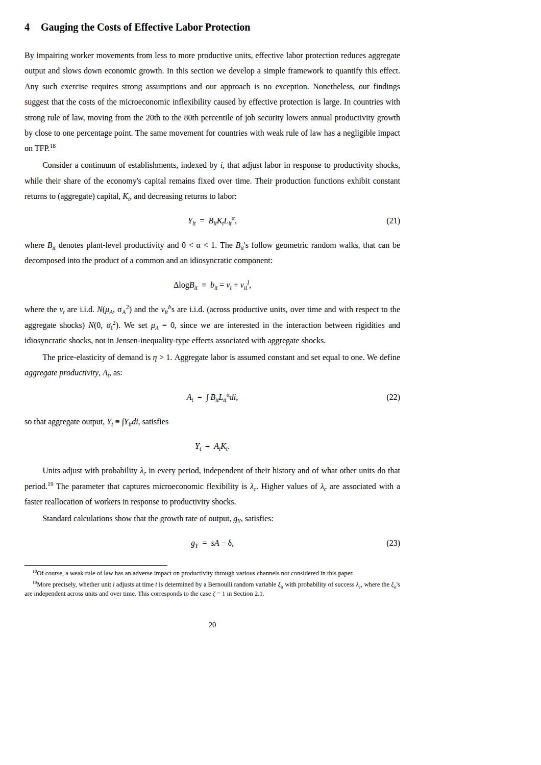4 Gauging the Costs of Effective Labor Protection
By impairing worker movements from less to more productive units, effective labor protection reduces aggregate output and slows down economic growth. In this section we develop a simple framework to quantify this effect. Any such exercise requires strong assumptions and our approach is no exception. Nonetheless, our findings suggest that the costs of the microeconomic inflexibility caused by effective protection is large. In countries with strong rule of law, moving from the 20th to the 80th percentile of job security lowers annual productivity growth by close to one percentage point. The same movement for countries with weak rule of law has a negligible impact on TFP.18
Consider a continuum of establishments, indexed by i, that adjust labor in response to productivity shocks, while their share of the economy's capital remains fixed over time. Their production functions exhibit constant returns to (aggregate) capital, Kt, and decreasing returns to labor:
Yit = BitKtLitα, (21)
where Bit denotes plant-level productivity and 0 < α < 1. The Bit's follow geometric random walks, that can be decomposed into the product of a common and an idiosyncratic component:
ΔlogBit ≡ bit = vt + vitI,
where the vt are i.i.d. N(μA, σA2) and the vitI's are i.i.d. (across productive units, over time and with respect to the aggregate shocks) N(0, σI2). We set μA = 0, since we are interested in the interaction between rigidities and idiosyncratic shocks, not in Jensen-inequality-type effects associated with aggregate shocks.
The price-elasticity of demand is η > 1. Aggregate labor is assumed constant and set equal to one. We define aggregate productivity, At, as:
At = ∫ BitLitαdi, (22)
so that aggregate output, Yt ≡ ∫Yitdi, satisfies
Yt = AtKt.
Units adjust with probability λc in every period, independent of their history and of what other units do that period.19 The parameter that captures microeconomic flexibility is λc. Higher values of λc are associated with a faster reallocation of workers in response to productivity shocks.
Standard calculations show that the growth rate of output, gY, satisfies:
gY = sA − δ, (23)
18Of course, a weak rule of law has an adverse impact on productivity through various channels not considered in this paper.
19More precisely, whether unit i adjusts at time t is determined by a Bernoulli random variable ξit with probability of success λc, where the ξit's are independent across units and over time. This corresponds to the case ζ = 1 in Section 2.1.
20